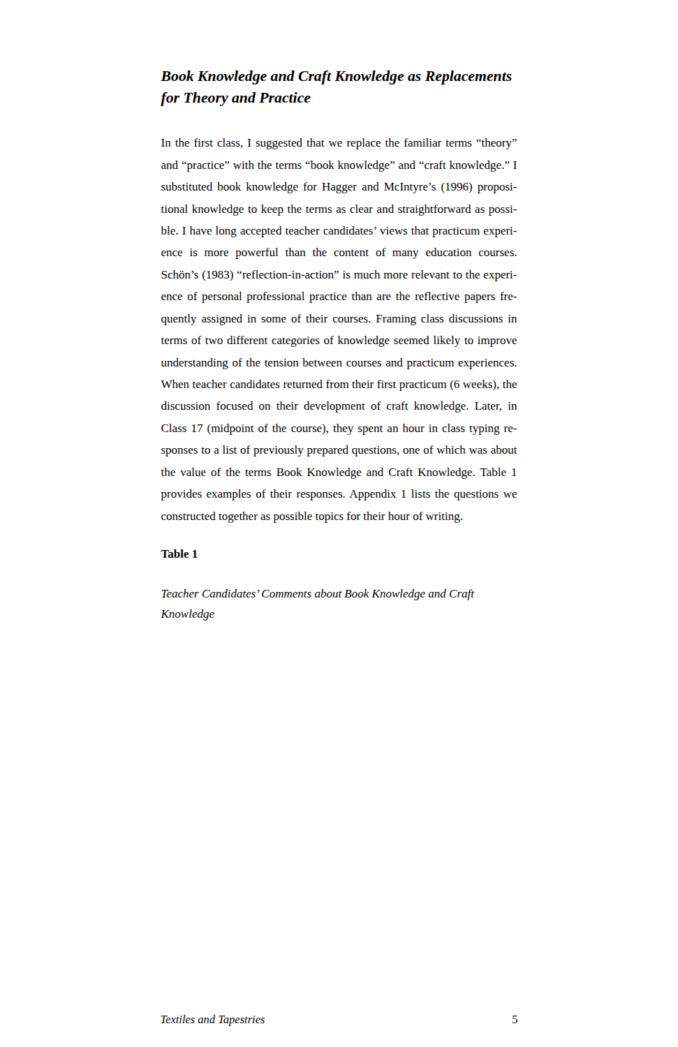Book Knowledge and Craft Knowledge as Replacements for Theory and Practice
In the first class, I suggested that we replace the familiar terms “theory” and “practice” with the terms “book knowledge” and “craft knowledge.” I substituted book knowledge for Hagger and McIntyre’s (1996) propositional knowledge to keep the terms as clear and straightforward as possible. I have long accepted teacher candidates’ views that practicum experience is more powerful than the content of many education courses. Schön’s (1983) “reflection-in-action” is much more relevant to the experience of personal professional practice than are the reflective papers frequently assigned in some of their courses. Framing class discussions in terms of two different categories of knowledge seemed likely to improve understanding of the tension between courses and practicum experiences. When teacher candidates returned from their first practicum (6 weeks), the discussion focused on their development of craft knowledge. Later, in Class 17 (midpoint of the course), they spent an hour in class typing responses to a list of previously prepared questions, one of which was about the value of the terms Book Knowledge and Craft Knowledge. Table 1 provides examples of their responses. Appendix 1 lists the questions we constructed together as possible topics for their hour of writing.
Table 1
Teacher Candidates’ Comments about Book Knowledge and Craft Knowledge
Textiles and Tapestries 5